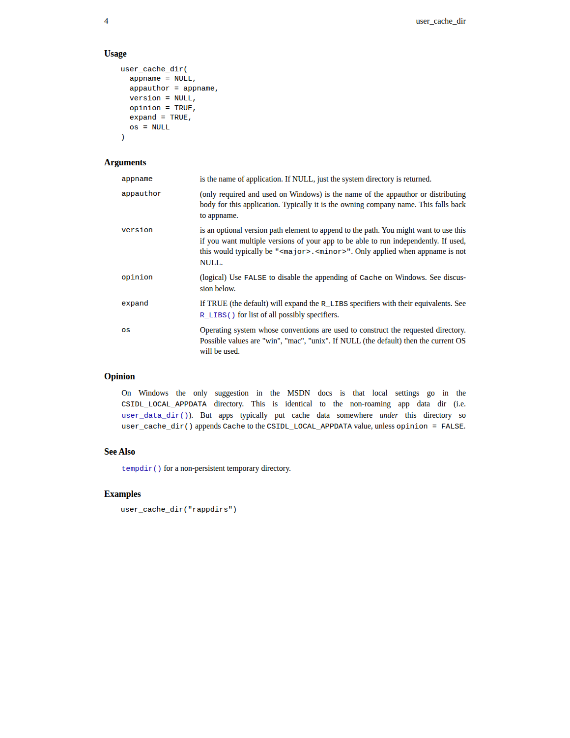4 user_cache_dir
Usage
user_cache_dir(
  appname = NULL,
  appauthor = appname,
  version = NULL,
  opinion = TRUE,
  expand = TRUE,
  os = NULL
)
Arguments
appname
is the name of application. If NULL, just the system directory is returned.
appauthor
(only required and used on Windows) is the name of the appauthor or distributing body for this application. Typically it is the owning company name. This falls back to appname.
version
is an optional version path element to append to the path. You might want to use this if you want multiple versions of your app to be able to run independently. If used, this would typically be "<major>.<minor>". Only applied when appname is not NULL.
opinion
(logical) Use FALSE to disable the appending of Cache on Windows. See discussion below.
expand
If TRUE (the default) will expand the R_LIBS specifiers with their equivalents. See R_LIBS() for list of all possibly specifiers.
os
Operating system whose conventions are used to construct the requested directory. Possible values are "win", "mac", "unix". If NULL (the default) then the current OS will be used.
Opinion
On Windows the only suggestion in the MSDN docs is that local settings go in the CSIDL_LOCAL_APPDATA directory. This is identical to the non-roaming app data dir (i.e. user_data_dir()). But apps typically put cache data somewhere under this directory so user_cache_dir() appends Cache to the CSIDL_LOCAL_APPDATA value, unless opinion = FALSE.
See Also
tempdir() for a non-persistent temporary directory.
Examples
user_cache_dir("rappdirs")